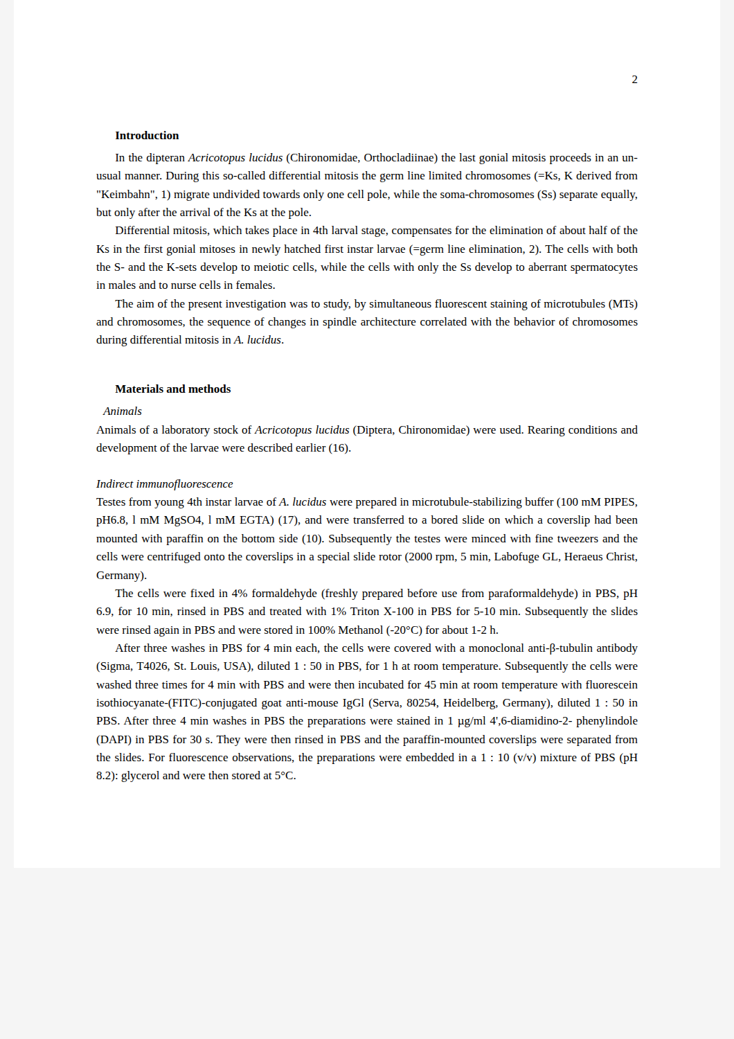2
Introduction
In the dipteran Acricotopus lucidus (Chironomidae, Orthocladiinae) the last gonial mitosis proceeds in an unusual manner. During this so-called differential mitosis the germ line limited chromosomes (=Ks, K derived from "Keimbahn", 1) migrate undivided towards only one cell pole, while the soma-chromosomes (Ss) separate equally, but only after the arrival of the Ks at the pole.
Differential mitosis, which takes place in 4th larval stage, compensates for the elimination of about half of the Ks in the first gonial mitoses in newly hatched first instar larvae (=germ line elimination, 2). The cells with both the S- and the K-sets develop to meiotic cells, while the cells with only the Ss develop to aberrant spermatocytes in males and to nurse cells in females.
The aim of the present investigation was to study, by simultaneous fluorescent staining of microtubules (MTs) and chromosomes, the sequence of changes in spindle architecture correlated with the behavior of chromosomes during differential mitosis in A. lucidus.
Materials and methods
Animals
Animals of a laboratory stock of Acricotopus lucidus (Diptera, Chironomidae) were used. Rearing conditions and development of the larvae were described earlier (16).
Indirect immunofluorescence
Testes from young 4th instar larvae of A. lucidus were prepared in microtubule-stabilizing buffer (100 mM PIPES, pH6.8, l mM MgSO4, l mM EGTA) (17), and were transferred to a bored slide on which a coverslip had been mounted with paraffin on the bottom side (10). Subsequently the testes were minced with fine tweezers and the cells were centrifuged onto the coverslips in a special slide rotor (2000 rpm, 5 min, Labofuge GL, Heraeus Christ, Germany).
The cells were fixed in 4% formaldehyde (freshly prepared before use from paraformal­dehyde) in PBS, pH 6.9, for 10 min, rinsed in PBS and treated with 1% Triton X-100 in PBS for 5-10 min. Subsequently the slides were rinsed again in PBS and were stored in 100% Methanol (-20°C) for about 1-2 h.
After three washes in PBS for 4 min each, the cells were covered with a monoclonal anti-β-tubulin antibody (Sigma, T4026, St. Louis, USA), diluted 1 : 50 in PBS, for 1 h at room temper­ature. Subsequently the cells were washed three times for 4 min with PBS and were then incuba­ted for 45 min at room temperature with fluorescein isothiocyanate-(FITC)-conjugated goat anti-mouse IgGl (Serva, 80254, Heidelberg, Germany), diluted 1 : 50 in PBS. After three 4 min washes in PBS the preparations were stained in 1 µg/ml 4',6-diamidino-2- phenylindole (DAPI) in PBS for 30 s. They were then rinsed in PBS and the paraffin-mounted coverslips were separa­ted from the slides. For fluorescence observations, the preparations were embedded in a 1 : 10 (v/v) mixture of PBS (pH 8.2): glycerol and were then stored at 5°C.